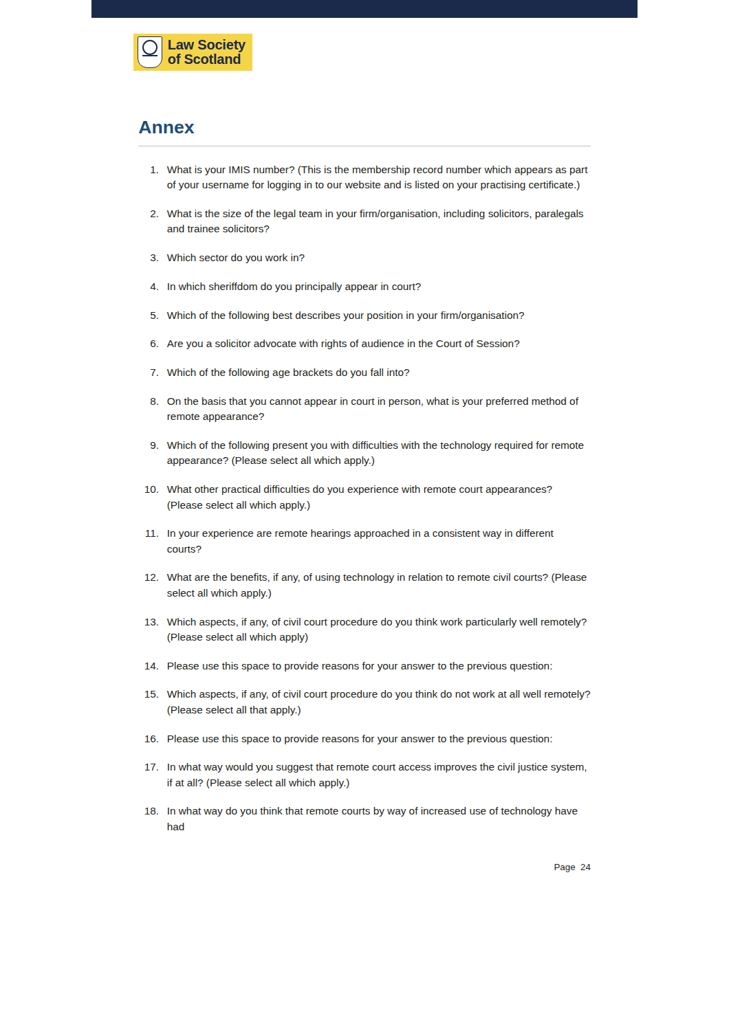Law Society
of Scotland
Annex
What is your IMIS number? (This is the membership record number which appears as part of your username for logging in to our website and is listed on your practising certificate.)
What is the size of the legal team in your firm/organisation, including solicitors, paralegals and trainee solicitors?
Which sector do you work in?
In which sheriffdom do you principally appear in court?
Which of the following best describes your position in your firm/organisation?
Are you a solicitor advocate with rights of audience in the Court of Session?
Which of the following age brackets do you fall into?
On the basis that you cannot appear in court in person, what is your preferred method of remote appearance?
Which of the following present you with difficulties with the technology required for remote appearance? (Please select all which apply.)
What other practical difficulties do you experience with remote court appearances? (Please select all which apply.)
In your experience are remote hearings approached in a consistent way in different courts?
What are the benefits, if any, of using technology in relation to remote civil courts? (Please select all which apply.)
Which aspects, if any, of civil court procedure do you think work particularly well remotely? (Please select all which apply)
Please use this space to provide reasons for your answer to the previous question:
Which aspects, if any, of civil court procedure do you think do not work at all well remotely? (Please select all that apply.)
Please use this space to provide reasons for your answer to the previous question:
In what way would you suggest that remote court access improves the civil justice system, if at all? (Please select all which apply.)
In what way do you think that remote courts by way of increased use of technology have had
Page 24